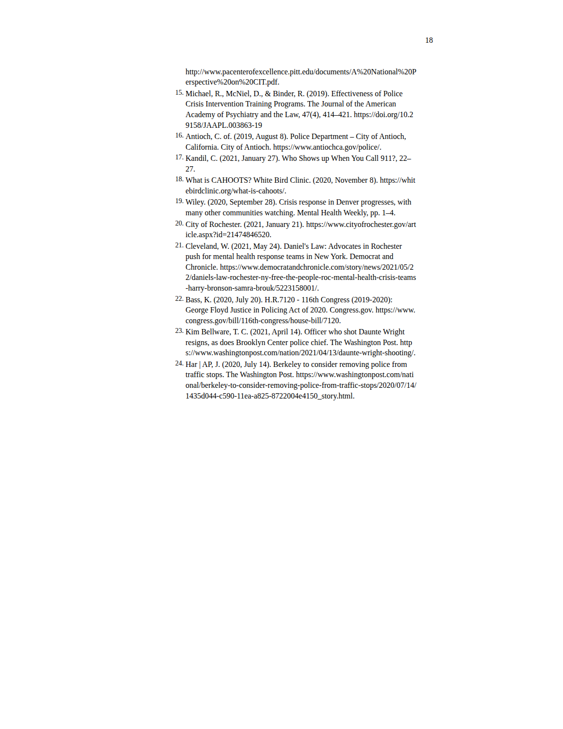18
http://www.pacenterofexcellence.pitt.edu/documents/A%20National%20Perspective%20on%20CIT.pdf.
15. Michael, R., McNiel, D., & Binder, R. (2019). Effectiveness of Police Crisis Intervention Training Programs. The Journal of the American Academy of Psychiatry and the Law, 47(4), 414–421. https://doi.org/10.29158/JAAPL.003863-19
16. Antioch, C. of. (2019, August 8). Police Department – City of Antioch, California. City of Antioch. https://www.antiochca.gov/police/.
17. Kandil, C. (2021, January 27). Who Shows up When You Call 911?, 22–27.
18. What is CAHOOTS? White Bird Clinic. (2020, November 8). https://whitebirdclinic.org/what-is-cahoots/.
19. Wiley. (2020, September 28). Crisis response in Denver progresses, with many other communities watching. Mental Health Weekly, pp. 1–4.
20. City of Rochester. (2021, January 21). https://www.cityofrochester.gov/article.aspx?id=21474846520.
21. Cleveland, W. (2021, May 24). Daniel's Law: Advocates in Rochester push for mental health response teams in New York. Democrat and Chronicle. https://www.democratandchronicle.com/story/news/2021/05/22/daniels-law-rochester-ny-free-the-people-roc-mental-health-crisis-teams-harry-bronson-samra-brouk/5223158001/.
22. Bass, K. (2020, July 20). H.R.7120 - 116th Congress (2019-2020): George Floyd Justice in Policing Act of 2020. Congress.gov. https://www.congress.gov/bill/116th-congress/house-bill/7120.
23. Kim Bellware, T. C. (2021, April 14). Officer who shot Daunte Wright resigns, as does Brooklyn Center police chief. The Washington Post. https://www.washingtonpost.com/nation/2021/04/13/daunte-wright-shooting/.
24. Har | AP, J. (2020, July 14). Berkeley to consider removing police from traffic stops. The Washington Post. https://www.washingtonpost.com/national/berkeley-to-consider-removing-police-from-traffic-stops/2020/07/14/1435d044-c590-11ea-a825-8722004e4150_story.html.